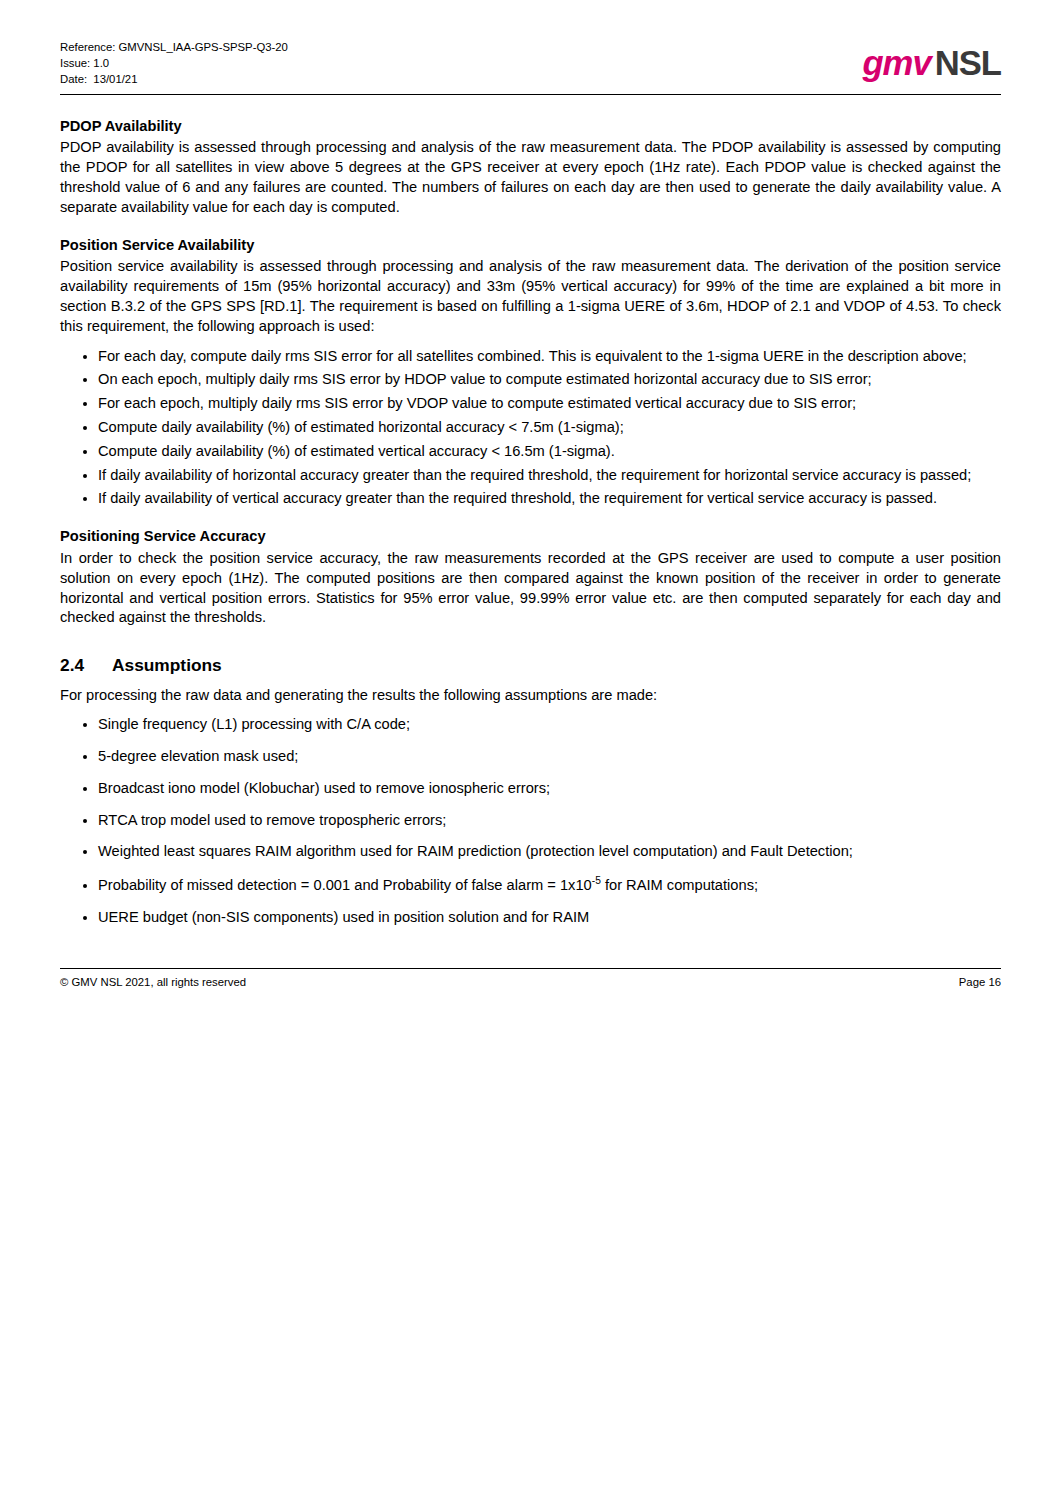Reference: GMVNSL_IAA-GPS-SPSP-Q3-20
Issue: 1.0
Date: 13/01/21
gmv NSL
PDOP Availability
PDOP availability is assessed through processing and analysis of the raw measurement data. The PDOP availability is assessed by computing the PDOP for all satellites in view above 5 degrees at the GPS receiver at every epoch (1Hz rate). Each PDOP value is checked against the threshold value of 6 and any failures are counted. The numbers of failures on each day are then used to generate the daily availability value. A separate availability value for each day is computed.
Position Service Availability
Position service availability is assessed through processing and analysis of the raw measurement data. The derivation of the position service availability requirements of 15m (95% horizontal accuracy) and 33m (95% vertical accuracy) for 99% of the time are explained a bit more in section B.3.2 of the GPS SPS [RD.1]. The requirement is based on fulfilling a 1-sigma UERE of 3.6m, HDOP of 2.1 and VDOP of 4.53. To check this requirement, the following approach is used:
For each day, compute daily rms SIS error for all satellites combined. This is equivalent to the 1-sigma UERE in the description above;
On each epoch, multiply daily rms SIS error by HDOP value to compute estimated horizontal accuracy due to SIS error;
For each epoch, multiply daily rms SIS error by VDOP value to compute estimated vertical accuracy due to SIS error;
Compute daily availability (%) of estimated horizontal accuracy < 7.5m (1-sigma);
Compute daily availability (%) of estimated vertical accuracy < 16.5m (1-sigma).
If daily availability of horizontal accuracy greater than the required threshold, the requirement for horizontal service accuracy is passed;
If daily availability of vertical accuracy greater than the required threshold, the requirement for vertical service accuracy is passed.
Positioning Service Accuracy
In order to check the position service accuracy, the raw measurements recorded at the GPS receiver are used to compute a user position solution on every epoch (1Hz). The computed positions are then compared against the known position of the receiver in order to generate horizontal and vertical position errors. Statistics for 95% error value, 99.99% error value etc. are then computed separately for each day and checked against the thresholds.
2.4 Assumptions
For processing the raw data and generating the results the following assumptions are made:
Single frequency (L1) processing with C/A code;
5-degree elevation mask used;
Broadcast iono model (Klobuchar) used to remove ionospheric errors;
RTCA trop model used to remove tropospheric errors;
Weighted least squares RAIM algorithm used for RAIM prediction (protection level computation) and Fault Detection;
Probability of missed detection = 0.001 and Probability of false alarm = 1x10-5 for RAIM computations;
UERE budget (non-SIS components) used in position solution and for RAIM
© GMV NSL 2021, all rights reserved Page 16